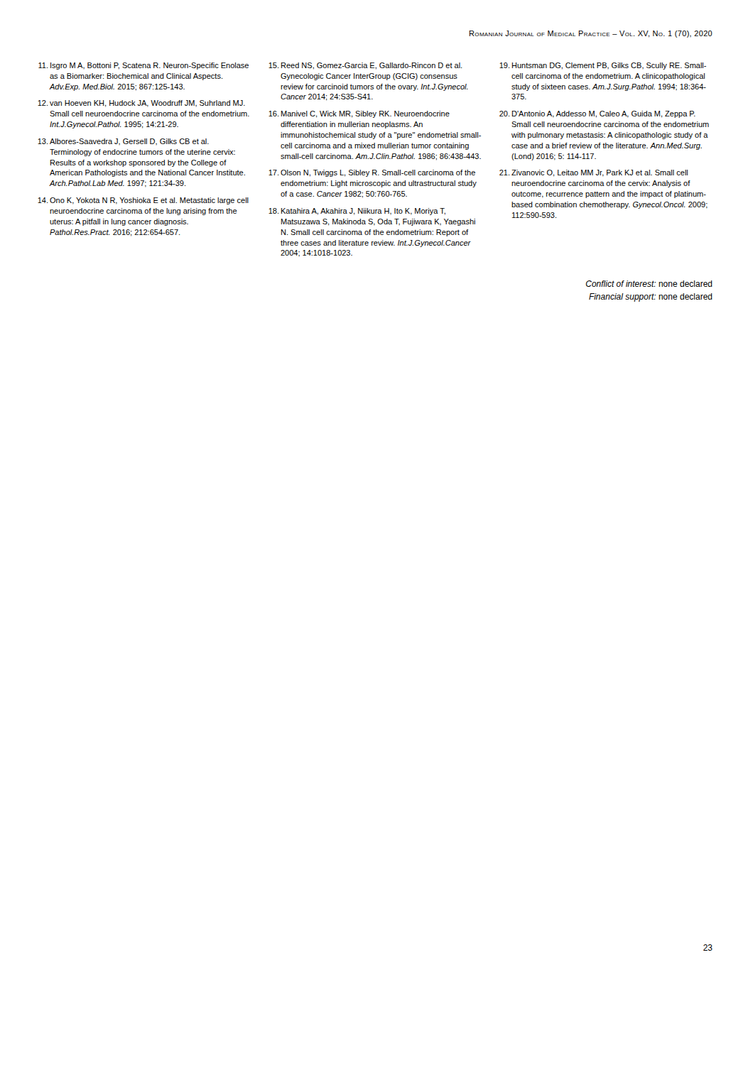Romanian Journal of Medical Practice – Vol. XV, No. 1 (70), 2020
11 Isgro M A, Bottoni P, Scatena R. Neuron-Specific Enolase as a Biomarker: Biochemical and Clinical Aspects. Adv.Exp. Med.Biol. 2015; 867:125-143.
12van Hoeven KH, Hudock JA, Woodruff JM, Suhrland MJ. Small cell neuroendocrine carcinoma of the endometrium. Int.J.Gynecol.Pathol. 1995; 14:21-29.
13 Albores-Saavedra J, Gersell D, Gilks CB et al. Terminology of endocrine tumors of the uterine cervix: Results of a workshop sponsored by the College of American Pathologists and the National Cancer Institute. Arch.Pathol.Lab Med. 1997; 121:34-39.
14 Ono K, Yokota N R, Yoshioka E et al. Metastatic large cell neuroendocrine carcinoma of the lung arising from the uterus: A pitfall in lung cancer diagnosis. Pathol.Res.Pract. 2016; 212:654-657.
15 Reed NS, Gomez-Garcia E, Gallardo-Rincon D et al. Gynecologic Cancer InterGroup (GCIG) consensus review for carcinoid tumors of the ovary. Int.J.Gynecol. Cancer 2014; 24:S35-S41.
16 Manivel C, Wick MR, Sibley RK. Neuroendocrine differentiation in mullerian neoplasms. An immunohistochemical study of a "pure" endometrial small-cell carcinoma and a mixed mullerian tumor containing small-cell carcinoma. Am.J.Clin.Pathol. 1986; 86:438-443.
17 Olson N, Twiggs L, Sibley R. Small-cell carcinoma of the endometrium: Light microscopic and ultrastructural study of a case. Cancer 1982; 50:760-765.
18 Katahira A, Akahira J, Niikura H, Ito K, Moriya T, Matsuzawa S, Makinoda S, Oda T, Fujiwara K, Yaegashi N. Small cell carcinoma of the endometrium: Report of three cases and literature review. Int.J.Gynecol.Cancer 2004; 14:1018-1023.
19 Huntsman DG, Clement PB, Gilks CB, Scully RE. Small-cell carcinoma of the endometrium. A clinicopathological study of sixteen cases. Am.J.Surg.Pathol. 1994; 18:364-375.
20 D'Antonio A, Addesso M, Caleo A, Guida M, Zeppa P. Small cell neuroendocrine carcinoma of the endometrium with pulmonary metastasis: A clinicopathologic study of a case and a brief review of the literature. Ann.Med.Surg.(Lond) 2016; 5: 114-117.
21 Zivanovic O, Leitao MM Jr, Park KJ et al. Small cell neuroendocrine carcinoma of the cervix: Analysis of outcome, recurrence pattern and the impact of platinum-based combination chemotherapy. Gynecol.Oncol. 2009; 112:590-593.
Conflict of interest: none declared
Financial support: none declared
23